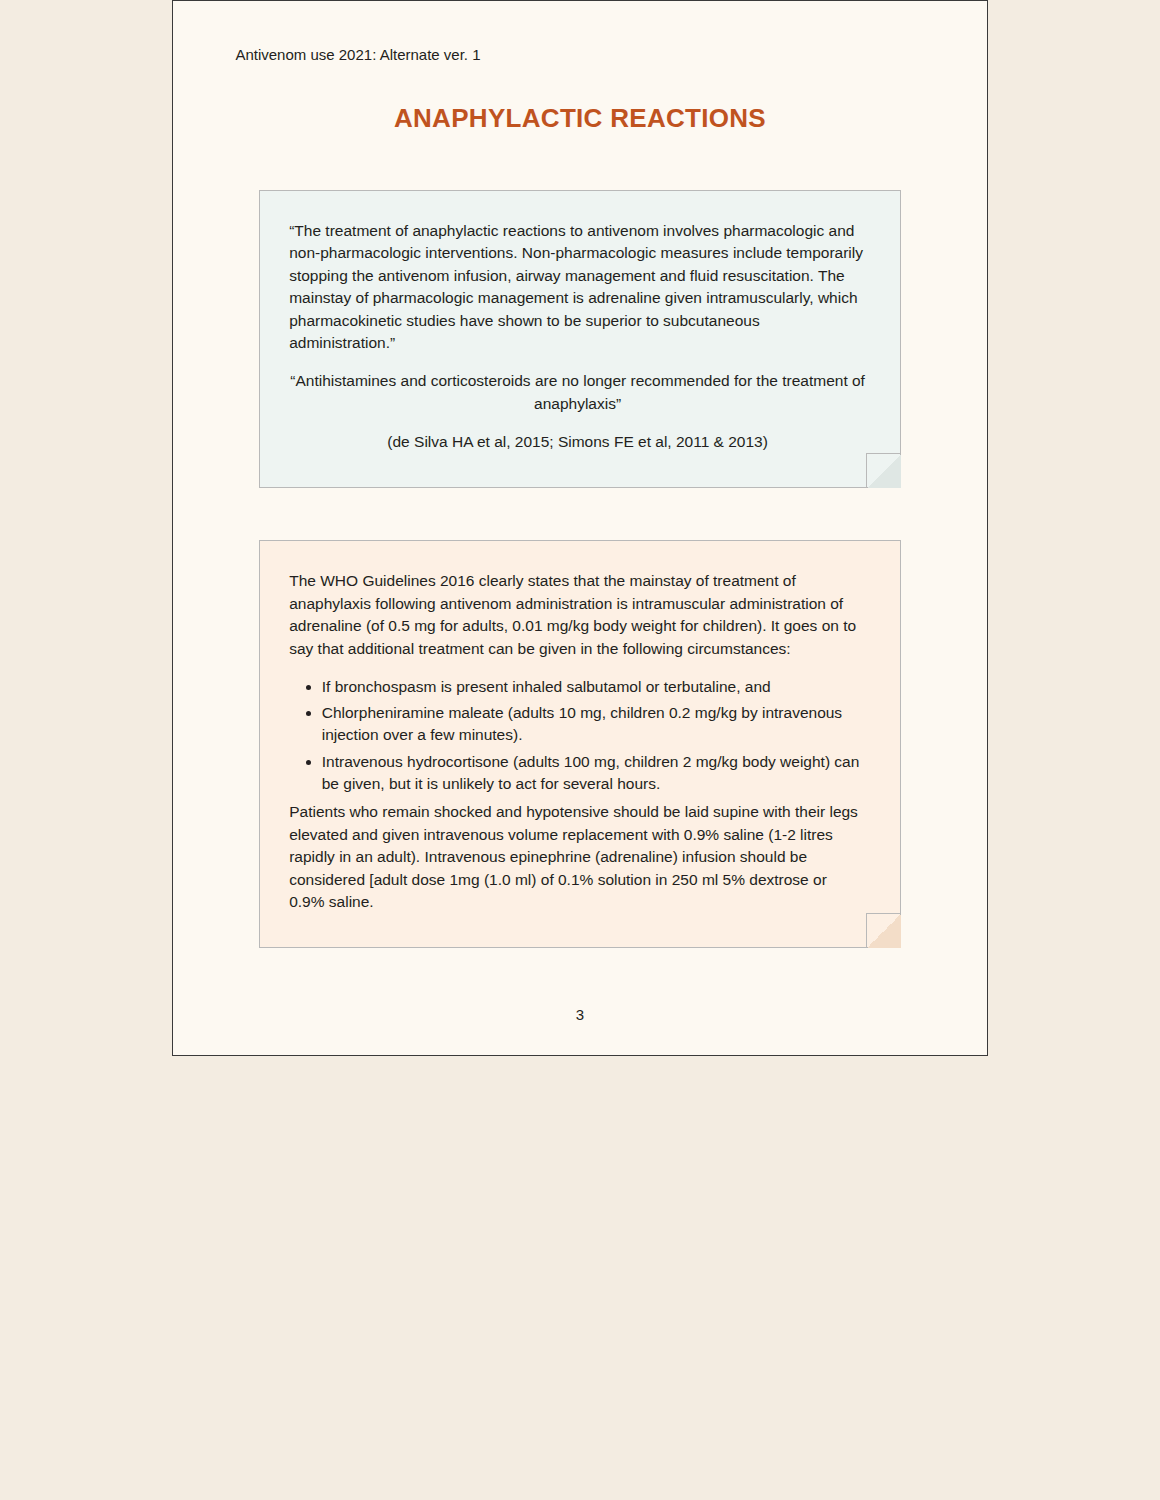Antivenom use 2021: Alternate ver. 1
ANAPHYLACTIC REACTIONS
“The treatment of anaphylactic reactions to antivenom involves pharmacologic and non-pharmacologic interventions. Non-pharmacologic measures include temporarily stopping the antivenom infusion, airway management and fluid resuscitation. The mainstay of pharmacologic management is adrenaline given intramuscularly, which pharmacokinetic studies have shown to be superior to subcutaneous administration.”
“Antihistamines and corticosteroids are no longer recommended for the treatment of anaphylaxis”
(de Silva HA et al, 2015; Simons FE et al, 2011 & 2013)
The WHO Guidelines 2016 clearly states that the mainstay of treatment of anaphylaxis following antivenom administration is intramuscular administration of adrenaline (of 0.5 mg for adults, 0.01 mg/kg body weight for children). It goes on to say that additional treatment can be given in the following circumstances:
If bronchospasm is present inhaled salbutamol or terbutaline, and
Chlorpheniramine maleate (adults 10 mg, children 0.2 mg/kg by intravenous injection over a few minutes).
Intravenous hydrocortisone (adults 100 mg, children 2 mg/kg body weight) can be given, but it is unlikely to act for several hours.
Patients who remain shocked and hypotensive should be laid supine with their legs elevated and given intravenous volume replacement with 0.9% saline (1-2 litres rapidly in an adult). Intravenous epinephrine (adrenaline) infusion should be considered [adult dose 1mg (1.0 ml) of 0.1% solution in 250 ml 5% dextrose or 0.9% saline.
3